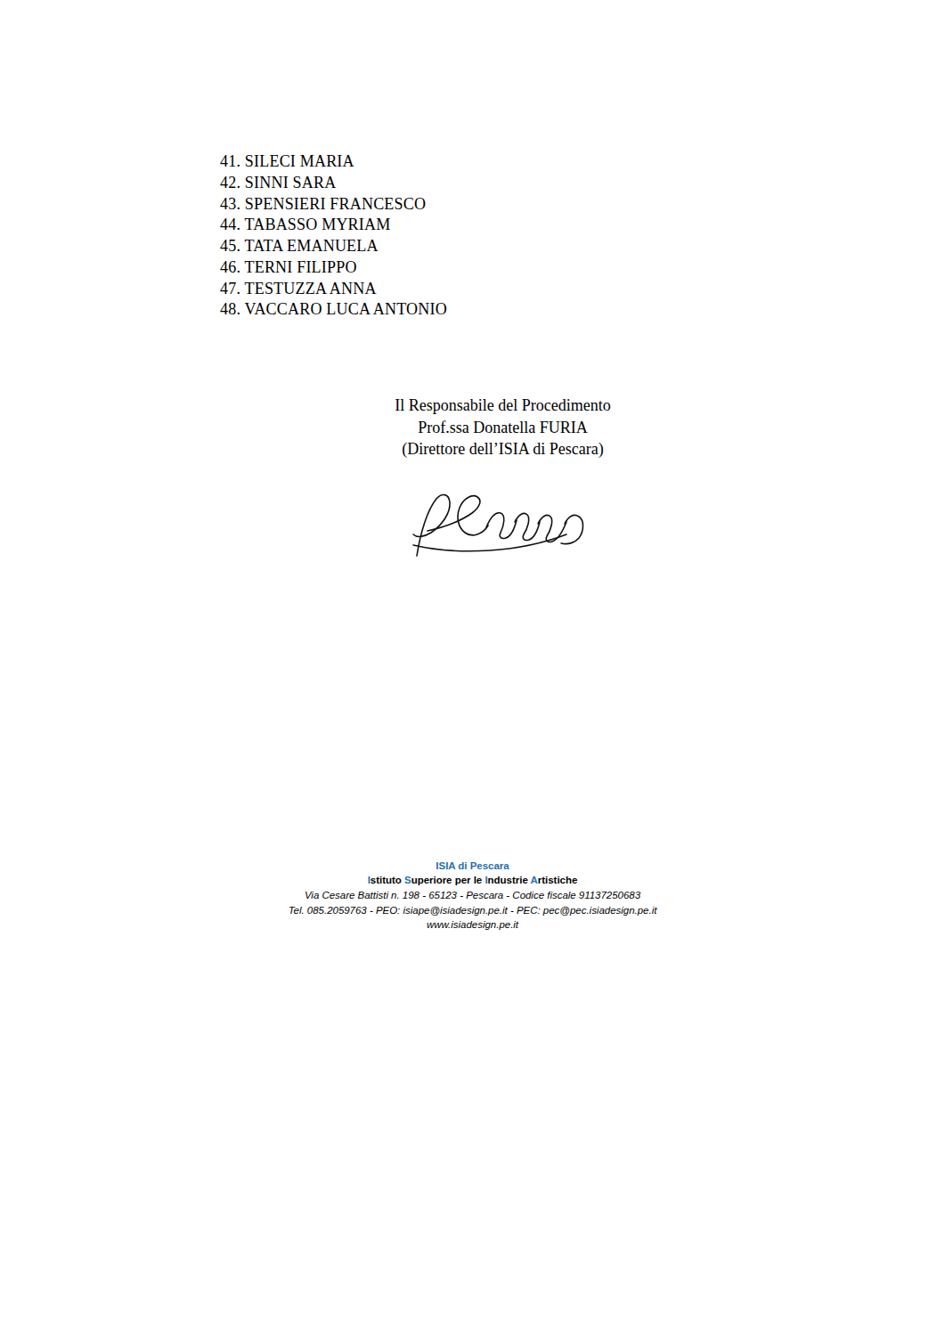41. SILECI MARIA
42. SINNI SARA
43. SPENSIERI FRANCESCO
44. TABASSO MYRIAM
45. TATA EMANUELA
46. TERNI FILIPPO
47. TESTUZZA ANNA
48. VACCARO LUCA ANTONIO
Il Responsabile del Procedimento
Prof.ssa Donatella FURIA
(Direttore dell’ISIA di Pescara)
ISIA di Pescara
Istituto Superiore per le Industrie Artistiche
Via Cesare Battisti n. 198 - 65123 - Pescara - Codice fiscale 91137250683
Tel. 085.2059763 - PEO: isiape@isiadesign.pe.it - PEC: pec@pec.isiadesign.pe.it
www.isiadesign.pe.it